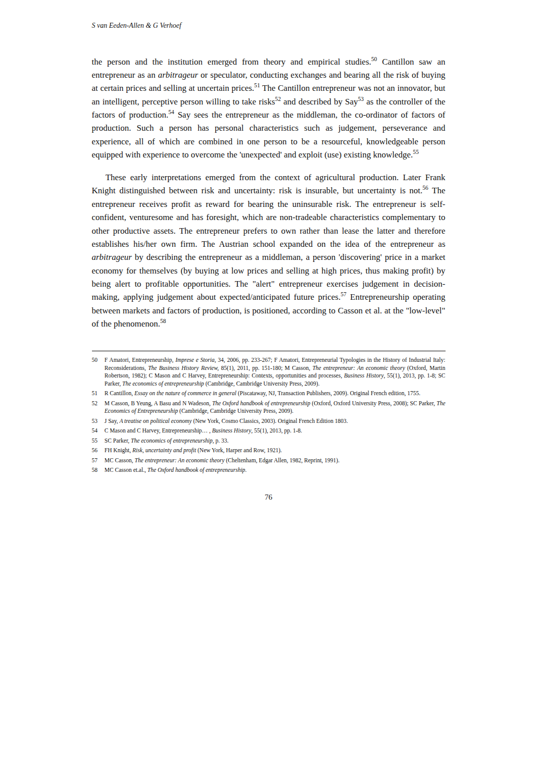S van Eeden-Allen & G Verhoef
the person and the institution emerged from theory and empirical studies.50 Cantillon saw an entrepreneur as an arbitrageur or speculator, conducting exchanges and bearing all the risk of buying at certain prices and selling at uncertain prices.51 The Cantillon entrepreneur was not an innovator, but an intelligent, perceptive person willing to take risks52 and described by Say53 as the controller of the factors of production.54 Say sees the entrepreneur as the middleman, the co-ordinator of factors of production. Such a person has personal characteristics such as judgement, perseverance and experience, all of which are combined in one person to be a resourceful, knowledgeable person equipped with experience to overcome the 'unexpected' and exploit (use) existing knowledge.55
These early interpretations emerged from the context of agricultural production. Later Frank Knight distinguished between risk and uncertainty: risk is insurable, but uncertainty is not.56 The entrepreneur receives profit as reward for bearing the uninsurable risk. The entrepreneur is self-confident, venturesome and has foresight, which are non-tradeable characteristics complementary to other productive assets. The entrepreneur prefers to own rather than lease the latter and therefore establishes his/her own firm. The Austrian school expanded on the idea of the entrepreneur as arbitrageur by describing the entrepreneur as a middleman, a person 'discovering' price in a market economy for themselves (by buying at low prices and selling at high prices, thus making profit) by being alert to profitable opportunities. The "alert" entrepreneur exercises judgement in decision-making, applying judgement about expected/anticipated future prices.57 Entrepreneurship operating between markets and factors of production, is positioned, according to Casson et al. at the "low-level" of the phenomenon.58
F Amatori, Entrepreneurship, Imprese e Storia, 34, 2006, pp. 233-267; F Amatori, Entrepreneurial Typologies in the History of Industrial Italy: Reconsiderations, The Business History Review, 85(1), 2011, pp. 151-180; M Casson, The entrepreneur: An economic theory (Oxford, Martin Robertson, 1982); C Mason and C Harvey, Entrepreneurship: Contexts, opportunities and processes, Business History, 55(1), 2013, pp. 1-8; SC Parker, The economics of entrepreneurship (Cambridge, Cambridge University Press, 2009).
R Cantillon, Essay on the nature of commerce in general (Piscataway, NJ, Transaction Publishers, 2009). Original French edition, 1755.
M Casson, B Yeung, A Basu and N Wadeson, The Oxford handbook of entrepreneurship (Oxford, Oxford University Press, 2008); SC Parker, The Economics of Entrepreneurship (Cambridge, Cambridge University Press, 2009).
J Say, A treatise on political economy (New York, Cosmo Classics, 2003). Original French Edition 1803.
C Mason and C Harvey, Entrepreneurship… , Business History, 55(1), 2013, pp. 1-8.
SC Parker, The economics of entrepreneurship, p. 33.
FH Knight, Risk, uncertainty and profit (New York, Harper and Row, 1921).
MC Casson, The entrepreneur: An economic theory (Cheltenham, Edgar Allen, 1982, Reprint, 1991).
MC Casson et.al., The Oxford handbook of entrepreneurship.
76